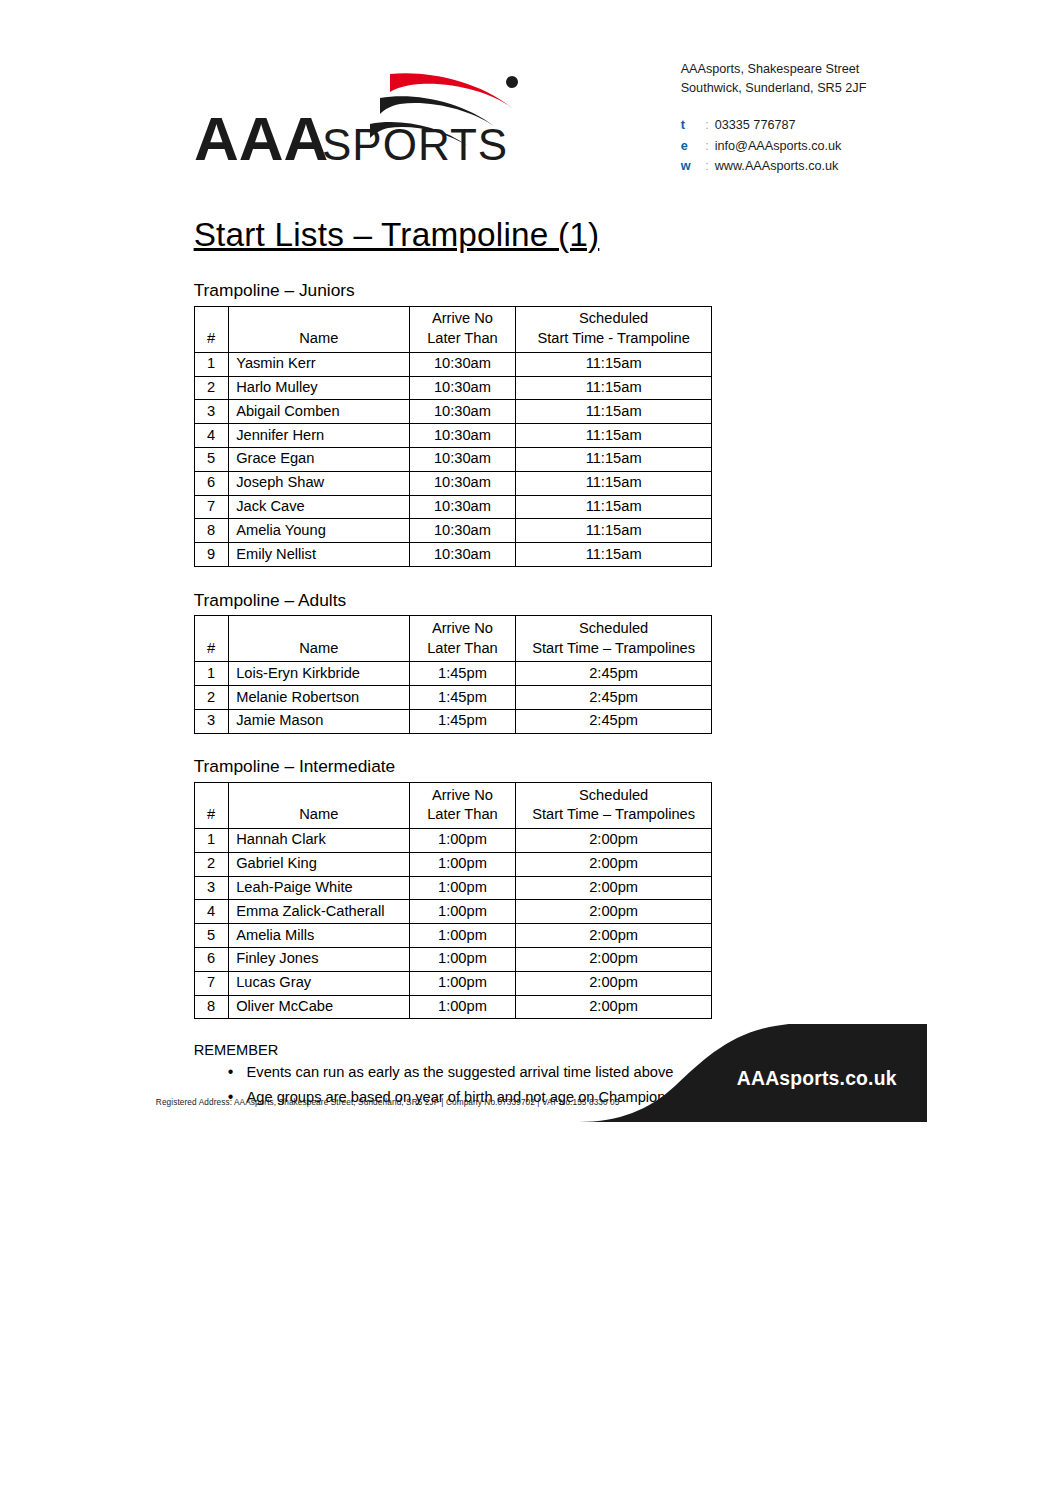AAA SPORTS
AAAsports, Shakespeare Street
Southwick, Sunderland, SR5 2JF
| t | : | 03335 776787 |
| e | : | info@AAAsports.co.uk |
| w | : | www.AAAsports.co.uk |
Start Lists – Trampoline (1)
Trampoline – Juniors
| | | Arrive No | Scheduled |
| --- | --- | --- | --- |
| # | Name | Later Than | Start Time - Trampoline |
| 1 | Yasmin Kerr | 10:30am | 11:15am |
| 2 | Harlo Mulley | 10:30am | 11:15am |
| 3 | Abigail Comben | 10:30am | 11:15am |
| 4 | Jennifer Hern | 10:30am | 11:15am |
| 5 | Grace Egan | 10:30am | 11:15am |
| 6 | Joseph Shaw | 10:30am | 11:15am |
| 7 | Jack Cave | 10:30am | 11:15am |
| 8 | Amelia Young | 10:30am | 11:15am |
| 9 | Emily Nellist | 10:30am | 11:15am |
Trampoline – Adults
| | | Arrive No | Scheduled |
| --- | --- | --- | --- |
| # | Name | Later Than | Start Time – Trampolines |
| 1 | Lois-Eryn Kirkbride | 1:45pm | 2:45pm |
| 2 | Melanie Robertson | 1:45pm | 2:45pm |
| 3 | Jamie Mason | 1:45pm | 2:45pm |
Trampoline – Intermediate
| | | Arrive No | Scheduled |
| --- | --- | --- | --- |
| # | Name | Later Than | Start Time – Trampolines |
| 1 | Hannah Clark | 1:00pm | 2:00pm |
| 2 | Gabriel King | 1:00pm | 2:00pm |
| 3 | Leah-Paige White | 1:00pm | 2:00pm |
| 4 | Emma Zalick-Catherall | 1:00pm | 2:00pm |
| 5 | Amelia Mills | 1:00pm | 2:00pm |
| 6 | Finley Jones | 1:00pm | 2:00pm |
| 7 | Lucas Gray | 1:00pm | 2:00pm |
| 8 | Oliver McCabe | 1:00pm | 2:00pm |
REMEMBER
Events can run as early as the suggested arrival time listed above
Age groups are based on year of birth and not age on Championships day
Registered Address: AAAsports, Shakespeare Street, Sunderland, SR5 2JF | Company No.07339702 | VAT No.155 8330 05
AAAsports.co.uk